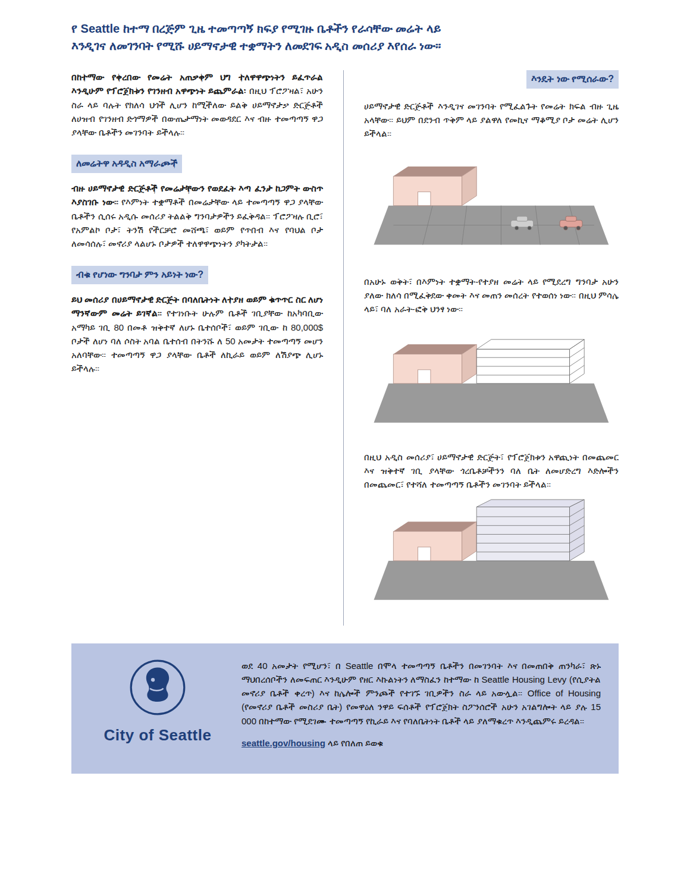የ Seattle ከተማ በረጅም ጊዜ ተመጣጣኝ ክፍያ የሚገዙ ቤቶችን የራሳቸው መሬት ላይ
እንዲገና ለመገንባት የሚሹ ሀይማኖታዊ ተቋማትን ለመደገፍ አዲስ መሰሪያ እየሰራ ነው።
በከተማው የቀረበው የመሬት አጠቃቀም ህግ ተለዋዋጭነትን ይፈጥራል እንዲሁም የፕሮጀክቱን የገንዘብ አዋጭነት ይጨምራል፡ በዚህ ፕሮፖዛል፣ አሁን ስራ ላይ ባሉት የክለሳ ህጎች ሊሆን ከሚችለው ይልቅ ሀይማኖታቃ ድርጅቶች ለሀዝብ የገንዘብ ድጎማዎች በውጤታማነት መወዳደር እና ብዙ ተመጣጣኝ ዋጋ ያላቸው ቤቶችን መገንባት ይችላሉ።
ለመሬትዋ አዳዲስ አማራጮች
ብዙ ሀይማኖታዊ ድርጅቶች የመሬታቸውን የወደፈት እጣ ፈንታ ከጋምት ውስጥ እያስገቡ ነው። የእምነት ተቋማቶች በመሬታቸው ላይ ተመጣጣኝ ዋጋ ያላቸው ቤቶችን ሲሰሩ አዲሱ መሰሪያ ትልልቅ ግንባታዎችን ይፈቅዳል። ፕሮፖዛሉ ቢሮ፣ የአምልኮ ቦታ፣ ትንሽ የችርቻሮ መሸጫ፣ ወይም የጥበብ እና የባህል ቦታ ለመሳሰሉ፣ መኖሪያ ላልሆኑ ቦታዎች ተለዋዋጭነትን ያካትታል።
ብቁ የሆነው ግንባታ ምን አይነት ነው?
ይህ መሰሪያ በሀይማኖታዊ ድርጅት በባለቤትነት ለተያዘ ወይም ቁጥጥር ስር ለሆነ ማንኛውም መሬት ይገኛል። የተገነቡት ሁሉም ቤቶች ገቢያቸው ከአካባቢው አማካይ ገቢ 80 በመቶ ዝቅተኛ ለሆኑ ቤተሰቦች፣ ወይም ገቢው ከ 80,000$ ቦታች ለሆነ ባለ ሶስት አባል ቤተሰብ በትንሹ ለ 50 አመታት ተመጣጣኝ መሆን አለባቸው። ተመጣጣኝ ዋጋ ያላቸው ቤቶች ለኪራይ ወይም ለሽያጭ ሊሆኑ ይችላሉ።
እንዴት ነው የሚሰራው?
ሀይማኖታዊ ድርጅቶች እንዲገና መገንባት የሚፈልጉት የመሬት ክፍል ብዙ ጊዜ አላቸው። ይህም በደንብ ጥቅም ላይ ያልዋለ የመኪና ማቆሚያ ቦታ መሬት ሊሆን ይችላል።
በአሁኑ ወቅት፣ በእምነት ተቋማት-የተያዘ መሬት ላይ የሚደረግ ግንባታ አሁን ያለው ክለሳ በሚፈቅደው ቀመት እና መጠን መሰረት የተወሰነ ነው። በዚህ ምሳሌ ላይ፣ ባለ አራት-ፎቅ ህንፃ ነው።
በዚህ አዲስ መሰሪያ፣ ሀይማኖታዊ ድርጅት፣ የፕሮጀክቱን አዋጪነት በመጨመር እና ዝቅተኛ ገቢ ያላቸው ጎረቤቶቻችንን ባለ ቤት ለመሆድረግ እድሎችን በመጨመር፣ የተሻለ ተመጣጣኝ ቤቶችን መገንባት ይችላል።
City of Seattle
ወደ 40 አመታት የሚሆን፣ በ Seattle በሞላ ተመጣጣኝ ቤቶችን በመገንባት እና በመጠበቅ ጠንካራ፣ ጽኑ ማህበረሰቦችን ለመፍጠር እንዲሁም የዘር እኩልነትን ለማስፈን ከተማው ከ Seattle Housing Levy (የሲያትል መኖሪያ ቤቶች ቀረጥ) እና ከሌሎች ምንጮች የተገኙ ገቢዎችን ስራ ላይ አውሏል። Office of Housing (የመኖሪያ ቤቶች መስሪያ ቤት) የመዋዕለ ንዋይ ፍሰቶች የፕሮጀክት ስፖንሰሮች አሁን አገልግሎት ላይ ያሉ 15 000 በከተማው የሚደገሙ ተመጣጣኝ የኪራይ እና የባለቤትነት ቤቶች ላይ ያለማቁረጥ እንዲጨምሩ ይረዳል።
seattle.gov/housing ላይ የበለጠ ይወቁ